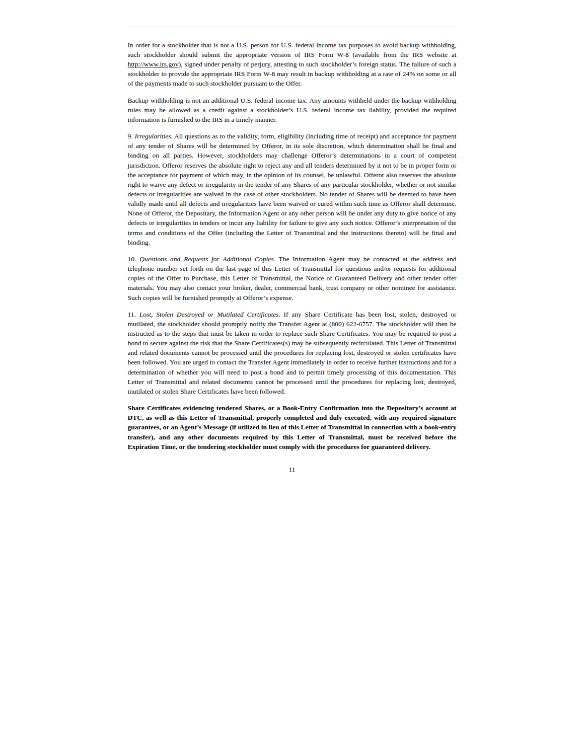In order for a stockholder that is not a U.S. person for U.S. federal income tax purposes to avoid backup withholding, such stockholder should submit the appropriate version of IRS Form W-8 (available from the IRS website at http://www.irs.gov), signed under penalty of perjury, attesting to such stockholder’s foreign status. The failure of such a stockholder to provide the appropriate IRS Form W-8 may result in backup withholding at a rate of 24% on some or all of the payments made to such stockholder pursuant to the Offer.
Backup withholding is not an additional U.S. federal income tax. Any amounts withheld under the backup withholding rules may be allowed as a credit against a stockholder’s U.S. federal income tax liability, provided the required information is furnished to the IRS in a timely manner.
9. Irregularities. All questions as to the validity, form, eligibility (including time of receipt) and acceptance for payment of any tender of Shares will be determined by Offeror, in its sole discretion, which determination shall be final and binding on all parties. However, stockholders may challenge Offeror’s determinations in a court of competent jurisdiction. Offeror reserves the absolute right to reject any and all tenders determined by it not to be in proper form or the acceptance for payment of which may, in the opinion of its counsel, be unlawful. Offeror also reserves the absolute right to waive any defect or irregularity in the tender of any Shares of any particular stockholder, whether or not similar defects or irregularities are waived in the case of other stockholders. No tender of Shares will be deemed to have been validly made until all defects and irregularities have been waived or cured within such time as Offeror shall determine. None of Offeror, the Depositary, the Information Agent or any other person will be under any duty to give notice of any defects or irregularities in tenders or incur any liability for failure to give any such notice. Offeror’s interpretation of the terms and conditions of the Offer (including the Letter of Transmittal and the instructions thereto) will be final and binding.
10. Questions and Requests for Additional Copies. The Information Agent may be contacted at the address and telephone number set forth on the last page of this Letter of Transmittal for questions and/or requests for additional copies of the Offer to Purchase, this Letter of Transmittal, the Notice of Guaranteed Delivery and other tender offer materials. You may also contact your broker, dealer, commercial bank, trust company or other nominee for assistance. Such copies will be furnished promptly at Offeror’s expense.
11. Lost, Stolen Destroyed or Mutilated Certificates. If any Share Certificate has been lost, stolen, destroyed or mutilated, the stockholder should promptly notify the Transfer Agent at (800) 622-6757. The stockholder will then be instructed as to the steps that must be taken in order to replace such Share Certificates. You may be required to post a bond to secure against the risk that the Share Certificates(s) may be subsequently recirculated. This Letter of Transmittal and related documents cannot be processed until the procedures for replacing lost, destroyed or stolen certificates have been followed. You are urged to contact the Transfer Agent immediately in order to receive further instructions and for a determination of whether you will need to post a bond and to permit timely processing of this documentation. This Letter of Transmittal and related documents cannot be processed until the procedures for replacing lost, destroyed, mutilated or stolen Share Certificates have been followed.
Share Certificates evidencing tendered Shares, or a Book-Entry Confirmation into the Depositary’s account at DTC, as well as this Letter of Transmittal, properly completed and duly executed, with any required signature guarantees, or an Agent’s Message (if utilized in lieu of this Letter of Transmittal in connection with a book-entry transfer), and any other documents required by this Letter of Transmittal, must be received before the Expiration Time, or the tendering stockholder must comply with the procedures for guaranteed delivery.
11